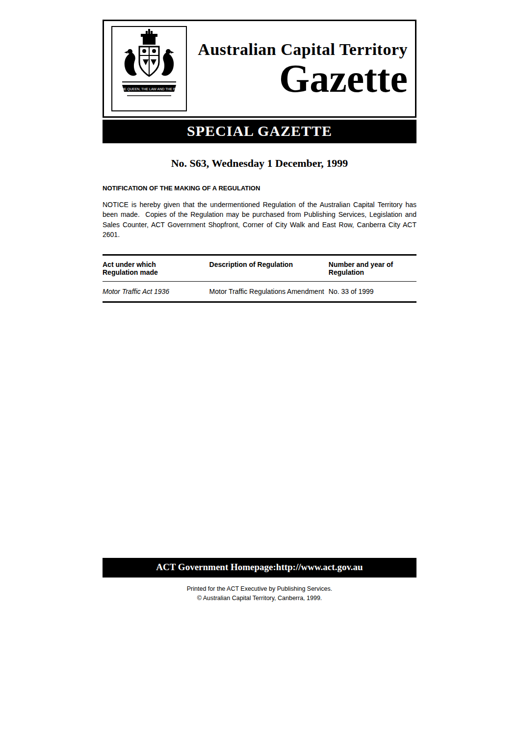FOR THE QUEEN, THE LAW AND THE PEOPLE
Australian Capital Territory
Gazette
SPECIAL GAZETTE
No. S63, Wednesday 1 December, 1999
NOTIFICATION OF THE MAKING OF A REGULATION
NOTICE is hereby given that the undermentioned Regulation of the Australian Capital Territory has been made. Copies of the Regulation may be purchased from Publishing Services, Legislation and Sales Counter, ACT Government Shopfront, Corner of City Walk and East Row, Canberra City ACT 2601.
| Act under which Regulation made | Description of Regulation | Number and year of Regulation |
| --- | --- | --- |
| Motor Traffic Act 1936 | Motor Traffic Regulations Amendment | No. 33 of 1999 |
ACT Government Homepage:http://www.act.gov.au
Printed for the ACT Executive by Publishing Services.
© Australian Capital Territory, Canberra, 1999.